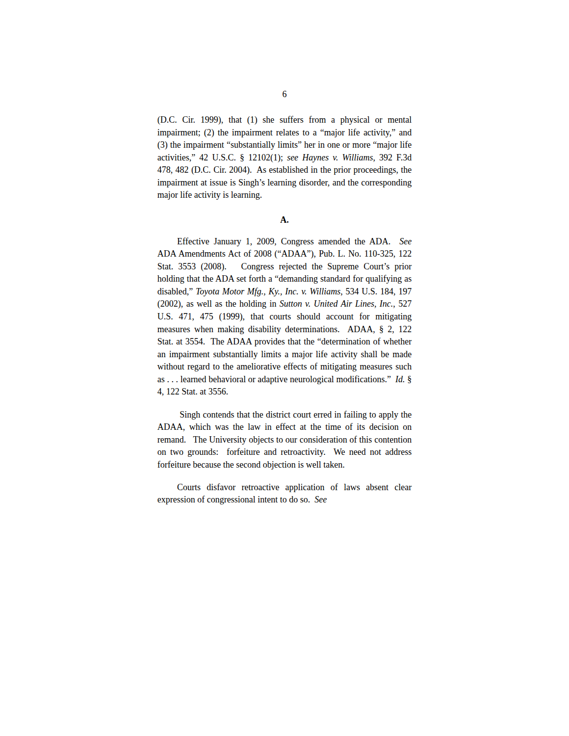6
(D.C. Cir. 1999), that (1) she suffers from a physical or mental impairment; (2) the impairment relates to a “major life activity,” and (3) the impairment “substantially limits” her in one or more “major life activities,” 42 U.S.C. § 12102(1); see Haynes v. Williams, 392 F.3d 478, 482 (D.C. Cir. 2004). As established in the prior proceedings, the impairment at issue is Singh’s learning disorder, and the corresponding major life activity is learning.
A.
Effective January 1, 2009, Congress amended the ADA. See ADA Amendments Act of 2008 (“ADAA”), Pub. L. No. 110-325, 122 Stat. 3553 (2008). Congress rejected the Supreme Court’s prior holding that the ADA set forth a “demanding standard for qualifying as disabled,” Toyota Motor Mfg., Ky., Inc. v. Williams, 534 U.S. 184, 197 (2002), as well as the holding in Sutton v. United Air Lines, Inc., 527 U.S. 471, 475 (1999), that courts should account for mitigating measures when making disability determinations. ADAA, § 2, 122 Stat. at 3554. The ADAA provides that the “determination of whether an impairment substantially limits a major life activity shall be made without regard to the ameliorative effects of mitigating measures such as . . . learned behavioral or adaptive neurological modifications.” Id. § 4, 122 Stat. at 3556.
Singh contends that the district court erred in failing to apply the ADAA, which was the law in effect at the time of its decision on remand. The University objects to our consideration of this contention on two grounds: forfeiture and retroactivity. We need not address forfeiture because the second objection is well taken.
Courts disfavor retroactive application of laws absent clear expression of congressional intent to do so. See